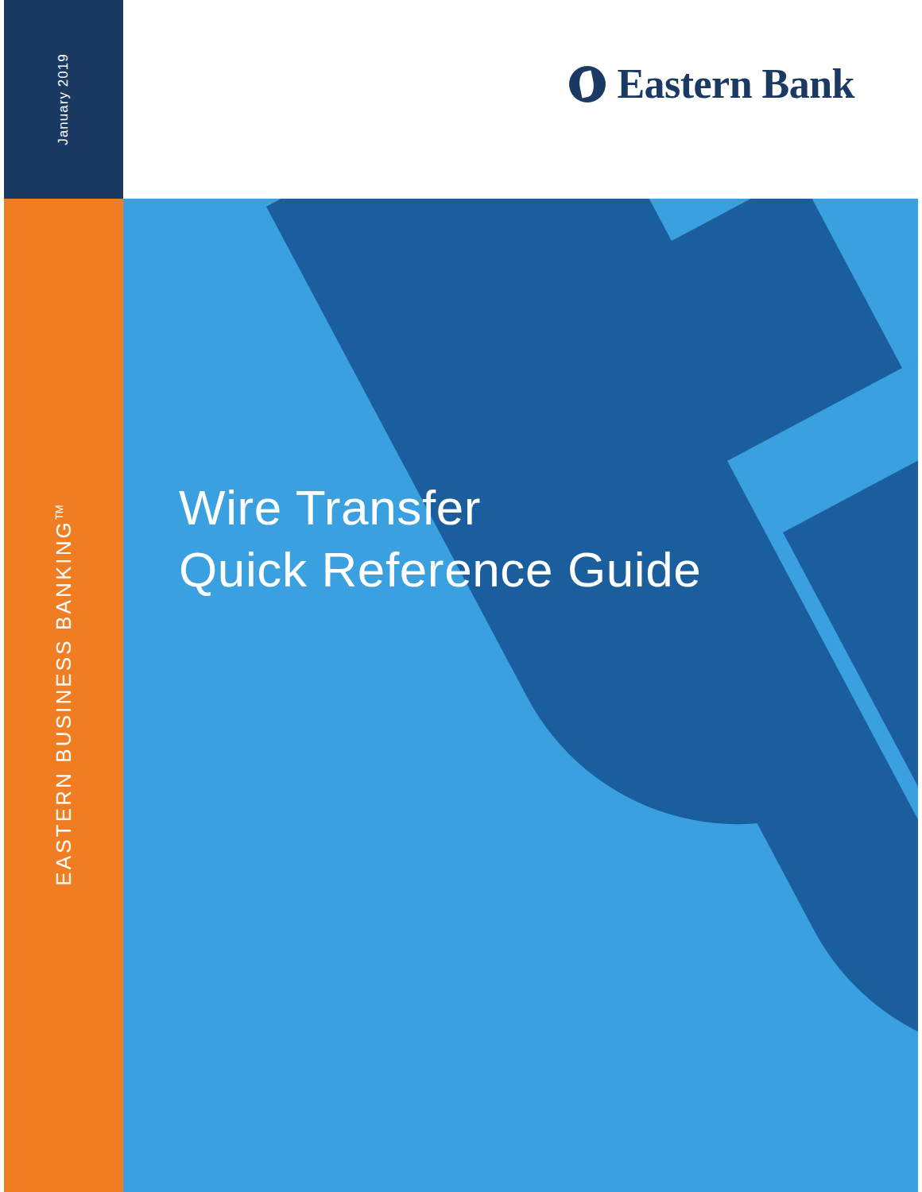January 2019
EASTERN BUSINESS BANKINGTM
Eastern Bank
Wire Transfer Quick Reference Guide